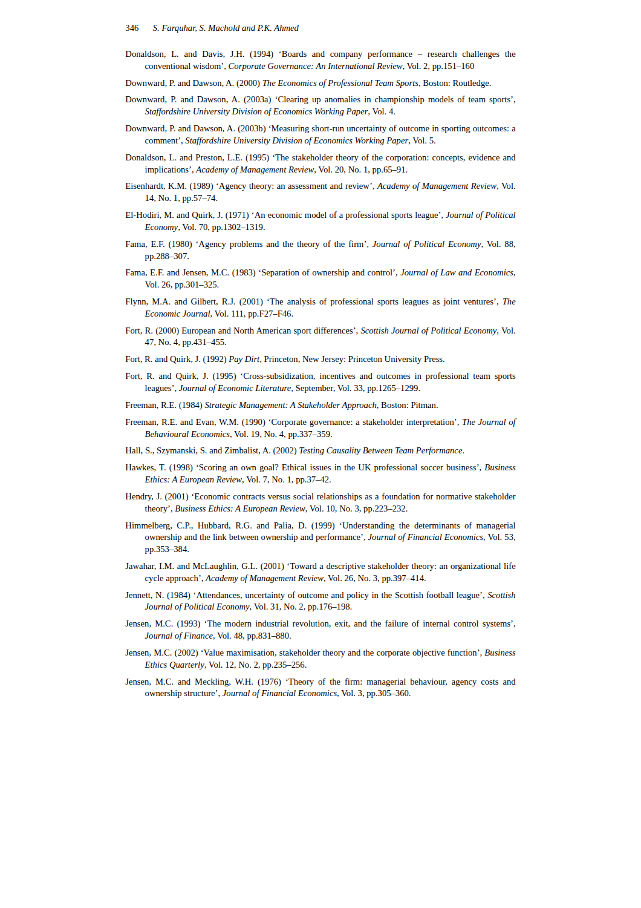346 S. Farquhar, S. Machold and P.K. Ahmed
Donaldson, L. and Davis, J.H. (1994) ‘Boards and company performance – research challenges the conventional wisdom’, Corporate Governance: An International Review, Vol. 2, pp.151–160
Downward, P. and Dawson, A. (2000) The Economics of Professional Team Sports, Boston: Routledge.
Downward, P. and Dawson, A. (2003a) ‘Clearing up anomalies in championship models of team sports’, Staffordshire University Division of Economics Working Paper, Vol. 4.
Downward, P. and Dawson, A. (2003b) ‘Measuring short-run uncertainty of outcome in sporting outcomes: a comment’, Staffordshire University Division of Economics Working Paper, Vol. 5.
Donaldson, L. and Preston, L.E. (1995) ‘The stakeholder theory of the corporation: concepts, evidence and implications’, Academy of Management Review, Vol. 20, No. 1, pp.65–91.
Eisenhardt, K.M. (1989) ‘Agency theory: an assessment and review’, Academy of Management Review, Vol. 14, No. 1, pp.57–74.
El-Hodiri, M. and Quirk, J. (1971) ‘An economic model of a professional sports league’, Journal of Political Economy, Vol. 70, pp.1302–1319.
Fama, E.F. (1980) ‘Agency problems and the theory of the firm’, Journal of Political Economy, Vol. 88, pp.288–307.
Fama, E.F. and Jensen, M.C. (1983) ‘Separation of ownership and control’, Journal of Law and Economics, Vol. 26, pp.301–325.
Flynn, M.A. and Gilbert, R.J. (2001) ‘The analysis of professional sports leagues as joint ventures’, The Economic Journal, Vol. 111, pp.F27–F46.
Fort, R. (2000) European and North American sport differences’, Scottish Journal of Political Economy, Vol. 47, No. 4, pp.431–455.
Fort, R. and Quirk, J. (1992) Pay Dirt, Princeton, New Jersey: Princeton University Press.
Fort, R. and Quirk, J. (1995) ‘Cross-subsidization, incentives and outcomes in professional team sports leagues’, Journal of Economic Literature, September, Vol. 33, pp.1265–1299.
Freeman, R.E. (1984) Strategic Management: A Stakeholder Approach, Boston: Pitman.
Freeman, R.E. and Evan, W.M. (1990) ‘Corporate governance: a stakeholder interpretation’, The Journal of Behavioural Economics, Vol. 19, No. 4, pp.337–359.
Hall, S., Szymanski, S. and Zimbalist, A. (2002) Testing Causality Between Team Performance.
Hawkes, T. (1998) ‘Scoring an own goal? Ethical issues in the UK professional soccer business’, Business Ethics: A European Review, Vol. 7, No. 1, pp.37–42.
Hendry, J. (2001) ‘Economic contracts versus social relationships as a foundation for normative stakeholder theory’, Business Ethics: A European Review, Vol. 10, No. 3, pp.223–232.
Himmelberg, C.P., Hubbard, R.G. and Palia, D. (1999) ‘Understanding the determinants of managerial ownership and the link between ownership and performance’, Journal of Financial Economics, Vol. 53, pp.353–384.
Jawahar, I.M. and McLaughlin, G.L. (2001) ‘Toward a descriptive stakeholder theory: an organizational life cycle approach’, Academy of Management Review, Vol. 26, No. 3, pp.397–414.
Jennett, N. (1984) ‘Attendances, uncertainty of outcome and policy in the Scottish football league’, Scottish Journal of Political Economy, Vol. 31, No. 2, pp.176–198.
Jensen, M.C. (1993) ‘The modern industrial revolution, exit, and the failure of internal control systems’, Journal of Finance, Vol. 48, pp.831–880.
Jensen, M.C. (2002) ‘Value maximisation, stakeholder theory and the corporate objective function’, Business Ethics Quarterly, Vol. 12, No. 2, pp.235–256.
Jensen, M.C. and Meckling, W.H. (1976) ‘Theory of the firm: managerial behaviour, agency costs and ownership structure’, Journal of Financial Economics, Vol. 3, pp.305–360.